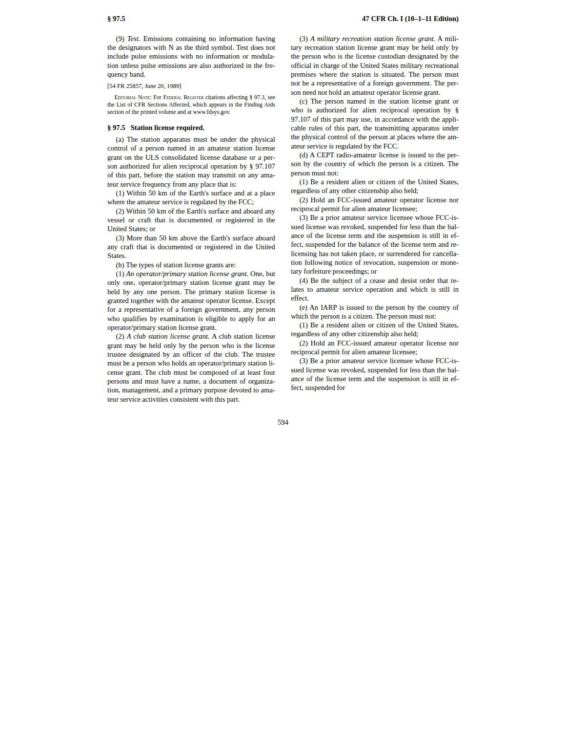§ 97.5 47 CFR Ch. I (10–1–11 Edition)
(9) Test. Emissions containing no information having the designators with N as the third symbol. Test does not include pulse emissions with no information or modulation unless pulse emissions are also authorized in the frequency band.
[54 FR 25857, June 20, 1989]
Editorial Note: For Federal Register citations affecting § 97.3, see the List of CFR Sections Affected, which appears in the Finding Aids section of the printed volume and at www.fdsys.gov.
§ 97.5 Station license required.
(a) The station apparatus must be under the physical control of a person named in an amateur station license grant on the ULS consolidated license database or a person authorized for alien reciprocal operation by § 97.107 of this part, before the station may transmit on any amateur service frequency from any place that is:
(1) Within 50 km of the Earth's surface and at a place where the amateur service is regulated by the FCC;
(2) Within 50 km of the Earth's surface and aboard any vessel or craft that is documented or registered in the United States; or
(3) More than 50 km above the Earth's surface aboard any craft that is documented or registered in the United States.
(b) The types of station license grants are:
(1) An operator/primary station license grant. One, but only one, operator/primary station license grant may be held by any one person. The primary station license is granted together with the amateur operator license. Except for a representative of a foreign government, any person who qualifies by examination is eligible to apply for an operator/primary station license grant.
(2) A club station license grant. A club station license grant may be held only by the person who is the license trustee designated by an officer of the club. The trustee must be a person who holds an operator/primary station license grant. The club must be composed of at least four persons and must have a name, a document of organization, management, and a primary purpose devoted to amateur service activities consistent with this part.
(3) A military recreation station license grant. A military recreation station license grant may be held only by the person who is the license custodian designated by the official in charge of the United States military recreational premises where the station is situated. The person must not be a representative of a foreign government. The person need not hold an amateur operator license grant.
(c) The person named in the station license grant or who is authorized for alien reciprocal operation by § 97.107 of this part may use, in accordance with the applicable rules of this part, the transmitting apparatus under the physical control of the person at places where the amateur service is regulated by the FCC.
(d) A CEPT radio-amateur license is issued to the person by the country of which the person is a citizen. The person must not:
(1) Be a resident alien or citizen of the United States, regardless of any other citizenship also held;
(2) Hold an FCC-issued amateur operator license nor reciprocal permit for alien amateur licensee;
(3) Be a prior amateur service licensee whose FCC-issued license was revoked, suspended for less than the balance of the license term and the suspension is still in effect, suspended for the balance of the license term and relicensing has not taken place, or surrendered for cancellation following notice of revocation, suspension or monetary forfeiture proceedings; or
(4) Be the subject of a cease and desist order that relates to amateur service operation and which is still in effect.
(e) An IARP is issued to the person by the country of which the person is a citizen. The person must not:
(1) Be a resident alien or citizen of the United States, regardless of any other citizenship also held;
(2) Hold an FCC-issued amateur operator license nor reciprocal permit for alien amateur licensee;
(3) Be a prior amateur service licensee whose FCC-issued license was revoked, suspended for less than the balance of the license term and the suspension is still in effect, suspended for
594